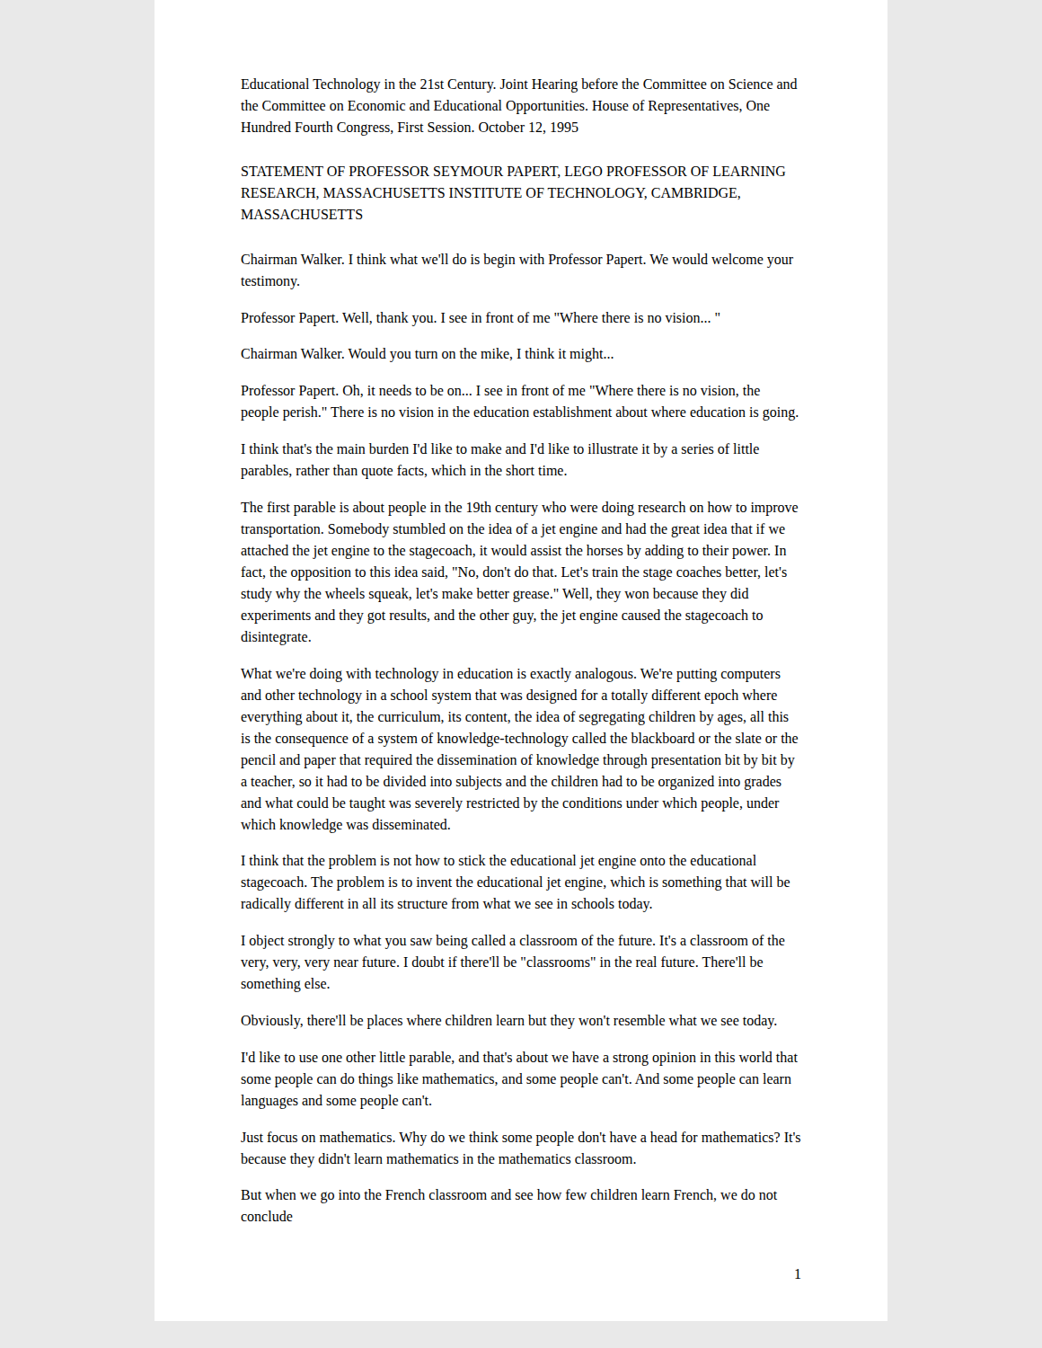Educational Technology in the 21st Century. Joint Hearing before the Committee on Science and the Committee on Economic and Educational Opportunities. House of Representatives, One Hundred Fourth Congress, First Session. October 12, 1995
STATEMENT OF PROFESSOR SEYMOUR PAPERT, LEGO PROFESSOR OF LEARNING RESEARCH, MASSACHUSETTS INSTITUTE OF TECHNOLOGY, CAMBRIDGE, MASSACHUSETTS
Chairman Walker. I think what we'll do is begin with Professor Papert. We would welcome your testimony.
Professor Papert. Well, thank you. I see in front of me "Where there is no vision... "
Chairman Walker. Would you turn on the mike, I think it might...
Professor Papert. Oh, it needs to be on... I see in front of me "Where there is no vision, the people perish." There is no vision in the education establishment about where education is going.
I think that's the main burden I'd like to make and I'd like to illustrate it by a series of little parables, rather than quote facts, which in the short time.
The first parable is about people in the 19th century who were doing research on how to improve transportation. Somebody stumbled on the idea of a jet engine and had the great idea that if we attached the jet engine to the stagecoach, it would assist the horses by adding to their power. In fact, the opposition to this idea said, "No, don't do that. Let's train the stage coaches better, let's study why the wheels squeak, let's make better grease." Well, they won because they did experiments and they got results, and the other guy, the jet engine caused the stagecoach to disintegrate.
What we're doing with technology in education is exactly analogous. We're putting computers and other technology in a school system that was designed for a totally different epoch where everything about it, the curriculum, its content, the idea of segregating children by ages, all this is the consequence of a system of knowledge-technology called the blackboard or the slate or the pencil and paper that required the dissemination of knowledge through presentation bit by bit by a teacher, so it had to be divided into subjects and the children had to be organized into grades and what could be taught was severely restricted by the conditions under which people, under which knowledge was disseminated.
I think that the problem is not how to stick the educational jet engine onto the educational stagecoach. The problem is to invent the educational jet engine, which is something that will be radically different in all its structure from what we see in schools today.
I object strongly to what you saw being called a classroom of the future. It's a classroom of the very, very, very near future. I doubt if there'll be "classrooms" in the real future. There'll be something else.
Obviously, there'll be places where children learn but they won't resemble what we see today.
I'd like to use one other little parable, and that's about we have a strong opinion in this world that some people can do things like mathematics, and some people can't. And some people can learn languages and some people can't.
Just focus on mathematics. Why do we think some people don't have a head for mathematics? It's because they didn't learn mathematics in the mathematics classroom.
But when we go into the French classroom and see how few children learn French, we do not conclude
1